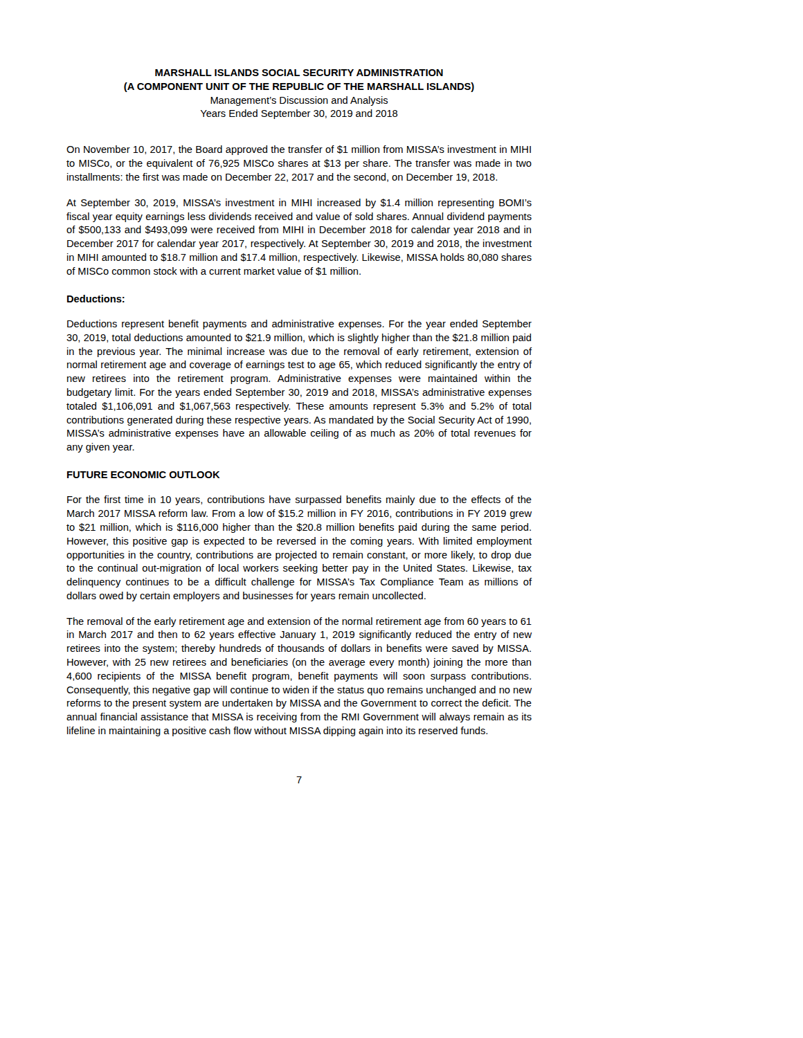MARSHALL ISLANDS SOCIAL SECURITY ADMINISTRATION (A COMPONENT UNIT OF THE REPUBLIC OF THE MARSHALL ISLANDS) Management’s Discussion and Analysis
Years Ended September 30, 2019 and 2018
On November 10, 2017, the Board approved the transfer of $1 million from MISSA’s investment in MIHI to MISCo, or the equivalent of 76,925 MISCo shares at $13 per share. The transfer was made in two installments: the first was made on December 22, 2017 and the second, on December 19, 2018.
At September 30, 2019, MISSA’s investment in MIHI increased by $1.4 million representing BOMI’s fiscal year equity earnings less dividends received and value of sold shares. Annual dividend payments of $500,133 and $493,099 were received from MIHI in December 2018 for calendar year 2018 and in December 2017 for calendar year 2017, respectively. At September 30, 2019 and 2018, the investment in MIHI amounted to $18.7 million and $17.4 million, respectively. Likewise, MISSA holds 80,080 shares of MISCo common stock with a current market value of $1 million.
Deductions:
Deductions represent benefit payments and administrative expenses. For the year ended September 30, 2019, total deductions amounted to $21.9 million, which is slightly higher than the $21.8 million paid in the previous year. The minimal increase was due to the removal of early retirement, extension of normal retirement age and coverage of earnings test to age 65, which reduced significantly the entry of new retirees into the retirement program. Administrative expenses were maintained within the budgetary limit. For the years ended September 30, 2019 and 2018, MISSA’s administrative expenses totaled $1,106,091 and $1,067,563 respectively. These amounts represent 5.3% and 5.2% of total contributions generated during these respective years. As mandated by the Social Security Act of 1990, MISSA’s administrative expenses have an allowable ceiling of as much as 20% of total revenues for any given year.
FUTURE ECONOMIC OUTLOOK
For the first time in 10 years, contributions have surpassed benefits mainly due to the effects of the March 2017 MISSA reform law. From a low of $15.2 million in FY 2016, contributions in FY 2019 grew to $21 million, which is $116,000 higher than the $20.8 million benefits paid during the same period. However, this positive gap is expected to be reversed in the coming years. With limited employment opportunities in the country, contributions are projected to remain constant, or more likely, to drop due to the continual out-migration of local workers seeking better pay in the United States. Likewise, tax delinquency continues to be a difficult challenge for MISSA’s Tax Compliance Team as millions of dollars owed by certain employers and businesses for years remain uncollected.
The removal of the early retirement age and extension of the normal retirement age from 60 years to 61 in March 2017 and then to 62 years effective January 1, 2019 significantly reduced the entry of new retirees into the system; thereby hundreds of thousands of dollars in benefits were saved by MISSA. However, with 25 new retirees and beneficiaries (on the average every month) joining the more than 4,600 recipients of the MISSA benefit program, benefit payments will soon surpass contributions. Consequently, this negative gap will continue to widen if the status quo remains unchanged and no new reforms to the present system are undertaken by MISSA and the Government to correct the deficit. The annual financial assistance that MISSA is receiving from the RMI Government will always remain as its lifeline in maintaining a positive cash flow without MISSA dipping again into its reserved funds.
7